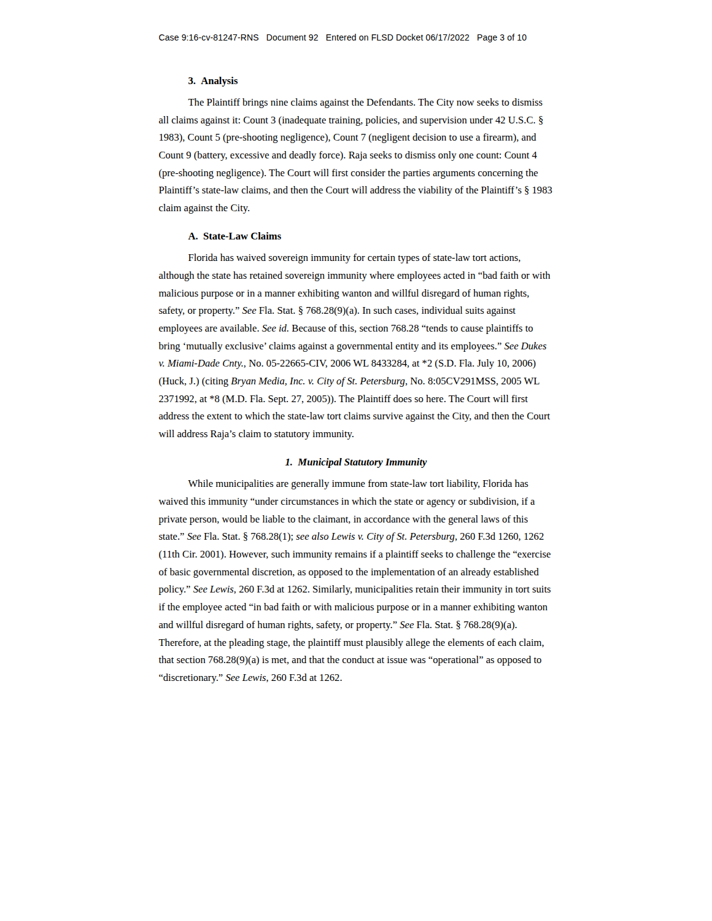Case 9:16-cv-81247-RNS Document 92 Entered on FLSD Docket 06/17/2022 Page 3 of 10
3. Analysis
The Plaintiff brings nine claims against the Defendants. The City now seeks to dismiss all claims against it: Count 3 (inadequate training, policies, and supervision under 42 U.S.C. § 1983), Count 5 (pre-shooting negligence), Count 7 (negligent decision to use a firearm), and Count 9 (battery, excessive and deadly force). Raja seeks to dismiss only one count: Count 4 (pre-shooting negligence). The Court will first consider the parties arguments concerning the Plaintiff’s state-law claims, and then the Court will address the viability of the Plaintiff’s § 1983 claim against the City.
A. State-Law Claims
Florida has waived sovereign immunity for certain types of state-law tort actions, although the state has retained sovereign immunity where employees acted in “bad faith or with malicious purpose or in a manner exhibiting wanton and willful disregard of human rights, safety, or property.” See Fla. Stat. § 768.28(9)(a). In such cases, individual suits against employees are available. See id. Because of this, section 768.28 “tends to cause plaintiffs to bring ‘mutually exclusive’ claims against a governmental entity and its employees.” See Dukes v. Miami-Dade Cnty., No. 05-22665-CIV, 2006 WL 8433284, at *2 (S.D. Fla. July 10, 2006) (Huck, J.) (citing Bryan Media, Inc. v. City of St. Petersburg, No. 8:05CV291MSS, 2005 WL 2371992, at *8 (M.D. Fla. Sept. 27, 2005)). The Plaintiff does so here. The Court will first address the extent to which the state-law tort claims survive against the City, and then the Court will address Raja’s claim to statutory immunity.
1. Municipal Statutory Immunity
While municipalities are generally immune from state-law tort liability, Florida has waived this immunity “under circumstances in which the state or agency or subdivision, if a private person, would be liable to the claimant, in accordance with the general laws of this state.” See Fla. Stat. § 768.28(1); see also Lewis v. City of St. Petersburg, 260 F.3d 1260, 1262 (11th Cir. 2001). However, such immunity remains if a plaintiff seeks to challenge the “exercise of basic governmental discretion, as opposed to the implementation of an already established policy.” See Lewis, 260 F.3d at 1262. Similarly, municipalities retain their immunity in tort suits if the employee acted “in bad faith or with malicious purpose or in a manner exhibiting wanton and willful disregard of human rights, safety, or property.” See Fla. Stat. § 768.28(9)(a). Therefore, at the pleading stage, the plaintiff must plausibly allege the elements of each claim, that section 768.28(9)(a) is met, and that the conduct at issue was “operational” as opposed to “discretionary.” See Lewis, 260 F.3d at 1262.